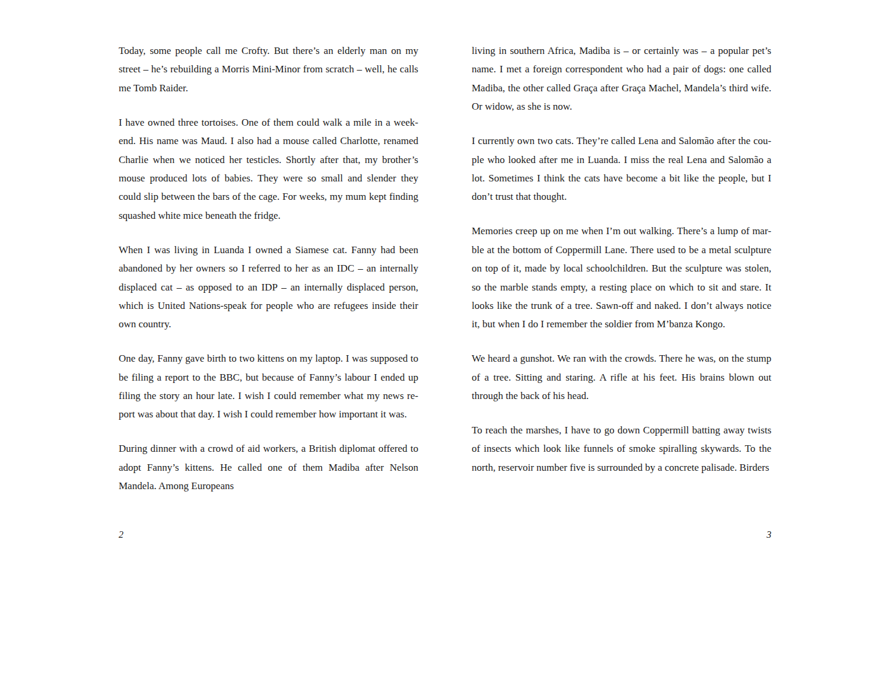Today, some people call me Crofty. But there’s an elderly man on my street – he’s rebuilding a Morris Mini-Minor from scratch – well, he calls me Tomb Raider.
I have owned three tortoises. One of them could walk a mile in a weekend. His name was Maud. I also had a mouse called Charlotte, renamed Charlie when we noticed her testicles. Shortly after that, my brother’s mouse produced lots of babies. They were so small and slender they could slip between the bars of the cage. For weeks, my mum kept finding squashed white mice beneath the fridge.
When I was living in Luanda I owned a Siamese cat. Fanny had been abandoned by her owners so I referred to her as an IDC – an internally displaced cat – as opposed to an IDP – an internally displaced person, which is United Nations-speak for people who are refugees inside their own country.
One day, Fanny gave birth to two kittens on my laptop. I was supposed to be filing a report to the BBC, but because of Fanny’s labour I ended up filing the story an hour late. I wish I could remember what my news report was about that day. I wish I could remember how important it was.
During dinner with a crowd of aid workers, a British diplomat offered to adopt Fanny’s kittens. He called one of them Madiba after Nelson Mandela. Among Europeans
2
living in southern Africa, Madiba is – or certainly was – a popular pet’s name. I met a foreign correspondent who had a pair of dogs: one called Madiba, the other called Graça after Graça Machel, Mandela’s third wife. Or widow, as she is now.
I currently own two cats. They’re called Lena and Salomão after the couple who looked after me in Luanda. I miss the real Lena and Salomão a lot. Sometimes I think the cats have become a bit like the people, but I don’t trust that thought.
Memories creep up on me when I’m out walking. There’s a lump of marble at the bottom of Coppermill Lane. There used to be a metal sculpture on top of it, made by local schoolchildren. But the sculpture was stolen, so the marble stands empty, a resting place on which to sit and stare. It looks like the trunk of a tree. Sawn-off and naked. I don’t always notice it, but when I do I remember the soldier from M’banza Kongo.
We heard a gunshot. We ran with the crowds. There he was, on the stump of a tree. Sitting and staring. A rifle at his feet. His brains blown out through the back of his head.
To reach the marshes, I have to go down Coppermill batting away twists of insects which look like funnels of smoke spiralling skywards. To the north, reservoir number five is surrounded by a concrete palisade. Birders
3